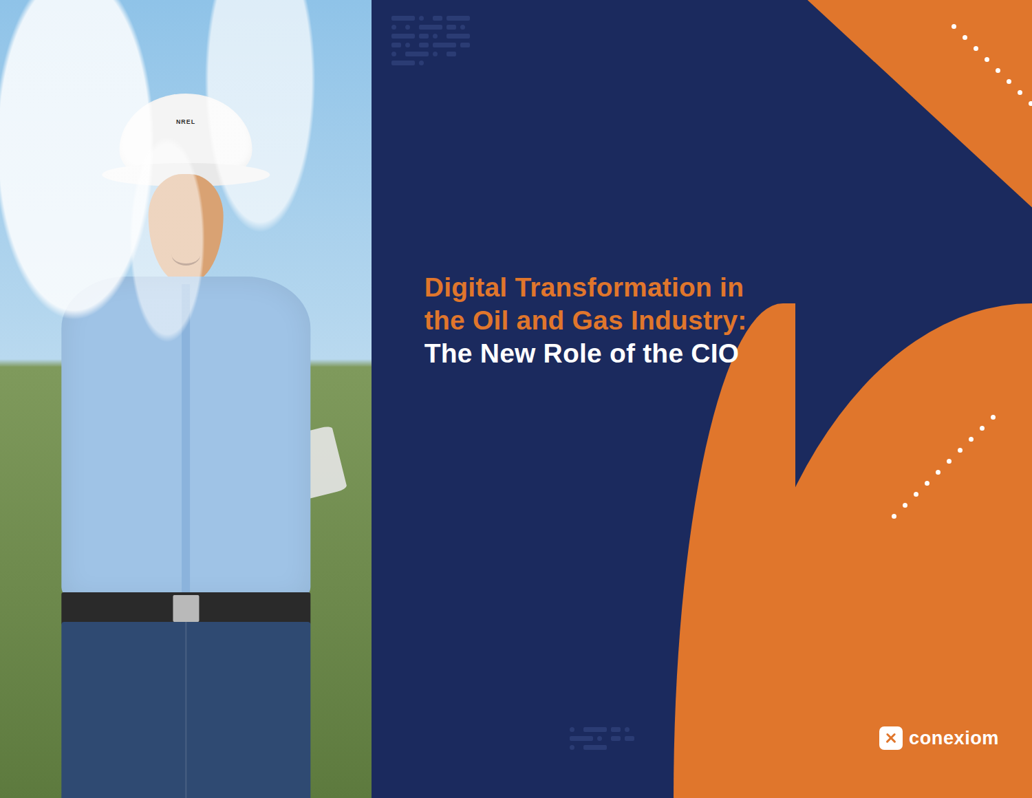NREL
Digital Transformation in the Oil and Gas Industry: The New Role of the CIO
conexiom